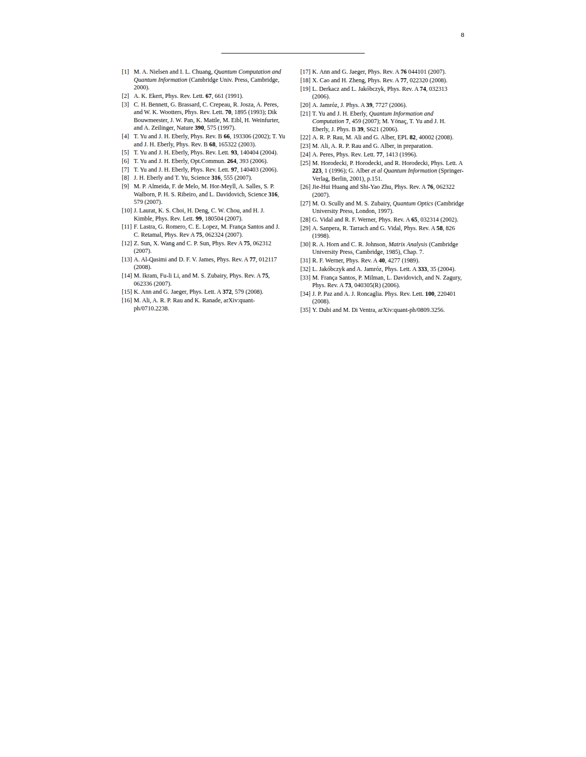8
[1] M. A. Nielsen and I. L. Chuang, Quantum Computation and Quantum Information (Cambridge Univ. Press, Cambridge, 2000).
[2] A. K. Ekert, Phys. Rev. Lett. 67, 661 (1991).
[3] C. H. Bennett, G. Brassard, C. Crepeau, R. Josza, A. Peres, and W. K. Wootters, Phys. Rev. Lett. 70, 1895 (1993); Dik Bouwmeester, J. W. Pan, K. Mattle, M. Eibl, H. Weinfurter, and A. Zeilinger, Nature 390, 575 (1997).
[4] T. Yu and J. H. Eberly, Phys. Rev. B 66, 193306 (2002); T. Yu and J. H. Eberly, Phys. Rev. B 68, 165322 (2003).
[5] T. Yu and J. H. Eberly, Phys. Rev. Lett. 93, 140404 (2004).
[6] T. Yu and J. H. Eberly, Opt.Commun. 264, 393 (2006).
[7] T. Yu and J. H. Eberly, Phys. Rev. Lett. 97, 140403 (2006).
[8] J. H. Eberly and T. Yu, Science 316, 555 (2007).
[9] M. P. Almeida, F. de Melo, M. Hor-Meyll, A. Salles, S. P. Walborn, P. H. S. Ribeiro, and L. Davidovich, Science 316, 579 (2007).
[10] J. Laurat, K. S. Choi, H. Deng, C. W. Chou, and H. J. Kimble, Phys. Rev. Lett. 99, 180504 (2007).
[11] F. Lastra, G. Romero, C. E. Lopez, M. França Santos and J. C. Retamal, Phys. Rev A 75, 062324 (2007).
[12] Z. Sun, X. Wang and C. P. Sun, Phys. Rev A 75, 062312 (2007).
[13] A. Al-Qasimi and D. F. V. James, Phys. Rev. A 77, 012117 (2008).
[14] M. Ikram, Fu-li Li, and M. S. Zubairy, Phys. Rev. A 75, 062336 (2007).
[15] K. Ann and G. Jaeger, Phys. Lett. A 372, 579 (2008).
[16] M. Ali, A. R. P. Rau and K. Ranade, arXiv:quant-ph/0710.2238.
[17] K. Ann and G. Jaeger, Phys. Rev. A 76 044101 (2007).
[18] X. Cao and H. Zheng, Phys. Rev. A 77, 022320 (2008).
[19] L. Derkacz and L. Jakóbczyk, Phys. Rev. A 74, 032313 (2006).
[20] A. Jamróz, J. Phys. A 39, 7727 (2006).
[21] T. Yu and J. H. Eberly, Quantum Information and Computation 7, 459 (2007); M. Yönaç, T. Yu and J. H. Eberly, J. Phys. B 39, S621 (2006).
[22] A. R. P. Rau, M. Ali and G. Alber, EPL 82, 40002 (2008).
[23] M. Ali, A. R. P. Rau and G. Alber, in preparation.
[24] A. Peres, Phys. Rev. Lett. 77, 1413 (1996).
[25] M. Horodecki, P. Horodecki, and R. Horodecki, Phys. Lett. A 223, 1 (1996); G. Alber et al Quantum Information (Springer-Verlag, Berlin, 2001), p.151.
[26] Jie-Hui Huang and Shi-Yao Zhu, Phys. Rev. A 76, 062322 (2007).
[27] M. O. Scully and M. S. Zubairy, Quantum Optics (Cambridge University Press, London, 1997).
[28] G. Vidal and R. F. Werner, Phys. Rev. A 65, 032314 (2002).
[29] A. Sanpera, R. Tarrach and G. Vidal, Phys. Rev. A 58, 826 (1998).
[30] R. A. Horn and C. R. Johnson, Matrix Analysis (Cambridge University Press, Cambridge, 1985), Chap. 7.
[31] R. F. Werner, Phys. Rev. A 40, 4277 (1989).
[32] L. Jakóbczyk and A. Jamróz, Phys. Lett. A 333, 35 (2004).
[33] M. França Santos, P. Milman, L. Davidovich, and N. Zagury, Phys. Rev. A 73, 040305(R) (2006).
[34] J. P. Paz and A. J. Roncaglia. Phys. Rev. Lett. 100, 220401 (2008).
[35] Y. Dubi and M. Di Ventra, arXiv:quant-ph/0809.3256.